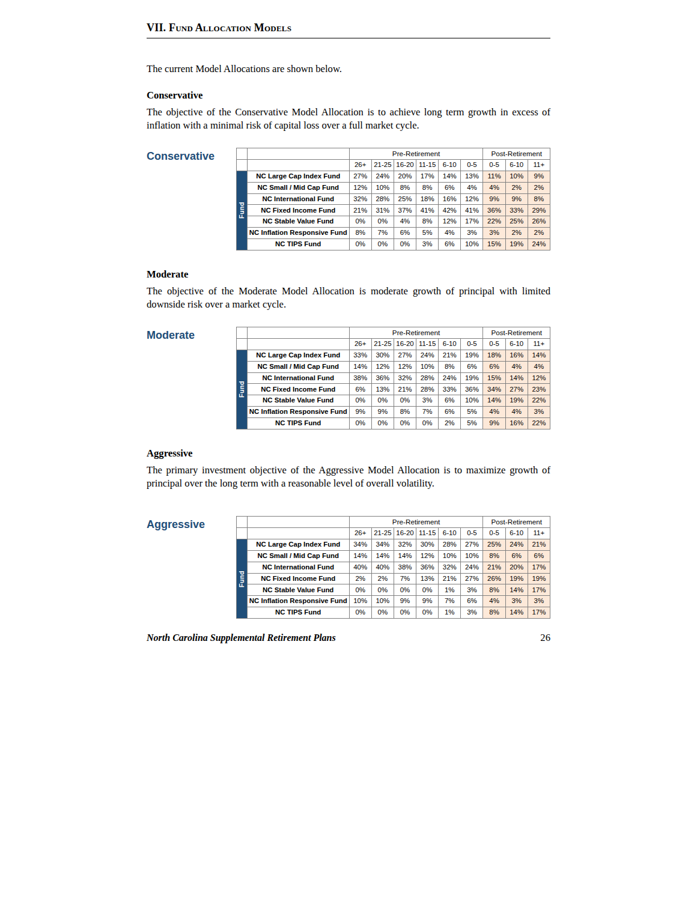VII. Fund Allocation Models
The current Model Allocations are shown below.
Conservative
The objective of the Conservative Model Allocation is to achieve long term growth in excess of inflation with a minimal risk of capital loss over a full market cycle.
Conservative
| | | Pre-Retirement | Post-Retirement |
| --- | --- | --- | --- |
| | | 26+ | 21-25 | 16-20 | 11-15 | 6-10 | 0-5 | 0-5 | 6-10 | 11+ |
| Fund | NC Large Cap Index Fund | 27% | 24% | 20% | 17% | 14% | 13% | 11% | 10% | 9% |
| NC Small / Mid Cap Fund | 12% | 10% | 8% | 8% | 6% | 4% | 4% | 2% | 2% |
| NC International Fund | 32% | 28% | 25% | 18% | 16% | 12% | 9% | 9% | 8% |
| NC Fixed Income Fund | 21% | 31% | 37% | 41% | 42% | 41% | 36% | 33% | 29% |
| NC Stable Value Fund | 0% | 0% | 4% | 8% | 12% | 17% | 22% | 25% | 26% |
| NC Inflation Responsive Fund | 8% | 7% | 6% | 5% | 4% | 3% | 3% | 2% | 2% |
| NC TIPS Fund | 0% | 0% | 0% | 3% | 6% | 10% | 15% | 19% | 24% |
Moderate
The objective of the Moderate Model Allocation is moderate growth of principal with limited downside risk over a market cycle.
Moderate
| | | Pre-Retirement | Post-Retirement |
| --- | --- | --- | --- |
| | | 26+ | 21-25 | 16-20 | 11-15 | 6-10 | 0-5 | 0-5 | 6-10 | 11+ |
| Fund | NC Large Cap Index Fund | 33% | 30% | 27% | 24% | 21% | 19% | 18% | 16% | 14% |
| NC Small / Mid Cap Fund | 14% | 12% | 12% | 10% | 8% | 6% | 6% | 4% | 4% |
| NC International Fund | 38% | 36% | 32% | 28% | 24% | 19% | 15% | 14% | 12% |
| NC Fixed Income Fund | 6% | 13% | 21% | 28% | 33% | 36% | 34% | 27% | 23% |
| NC Stable Value Fund | 0% | 0% | 0% | 3% | 6% | 10% | 14% | 19% | 22% |
| NC Inflation Responsive Fund | 9% | 9% | 8% | 7% | 6% | 5% | 4% | 4% | 3% |
| NC TIPS Fund | 0% | 0% | 0% | 0% | 2% | 5% | 9% | 16% | 22% |
Aggressive
The primary investment objective of the Aggressive Model Allocation is to maximize growth of principal over the long term with a reasonable level of overall volatility.
Aggressive
| | | Pre-Retirement | Post-Retirement |
| --- | --- | --- | --- |
| | | 26+ | 21-25 | 16-20 | 11-15 | 6-10 | 0-5 | 0-5 | 6-10 | 11+ |
| Fund | NC Large Cap Index Fund | 34% | 34% | 32% | 30% | 28% | 27% | 25% | 24% | 21% |
| NC Small / Mid Cap Fund | 14% | 14% | 14% | 12% | 10% | 10% | 8% | 6% | 6% |
| NC International Fund | 40% | 40% | 38% | 36% | 32% | 24% | 21% | 20% | 17% |
| NC Fixed Income Fund | 2% | 2% | 7% | 13% | 21% | 27% | 26% | 19% | 19% |
| NC Stable Value Fund | 0% | 0% | 0% | 0% | 1% | 3% | 8% | 14% | 17% |
| NC Inflation Responsive Fund | 10% | 10% | 9% | 9% | 7% | 6% | 4% | 3% | 3% |
| NC TIPS Fund | 0% | 0% | 0% | 0% | 1% | 3% | 8% | 14% | 17% |
North Carolina Supplemental Retirement Plans
26